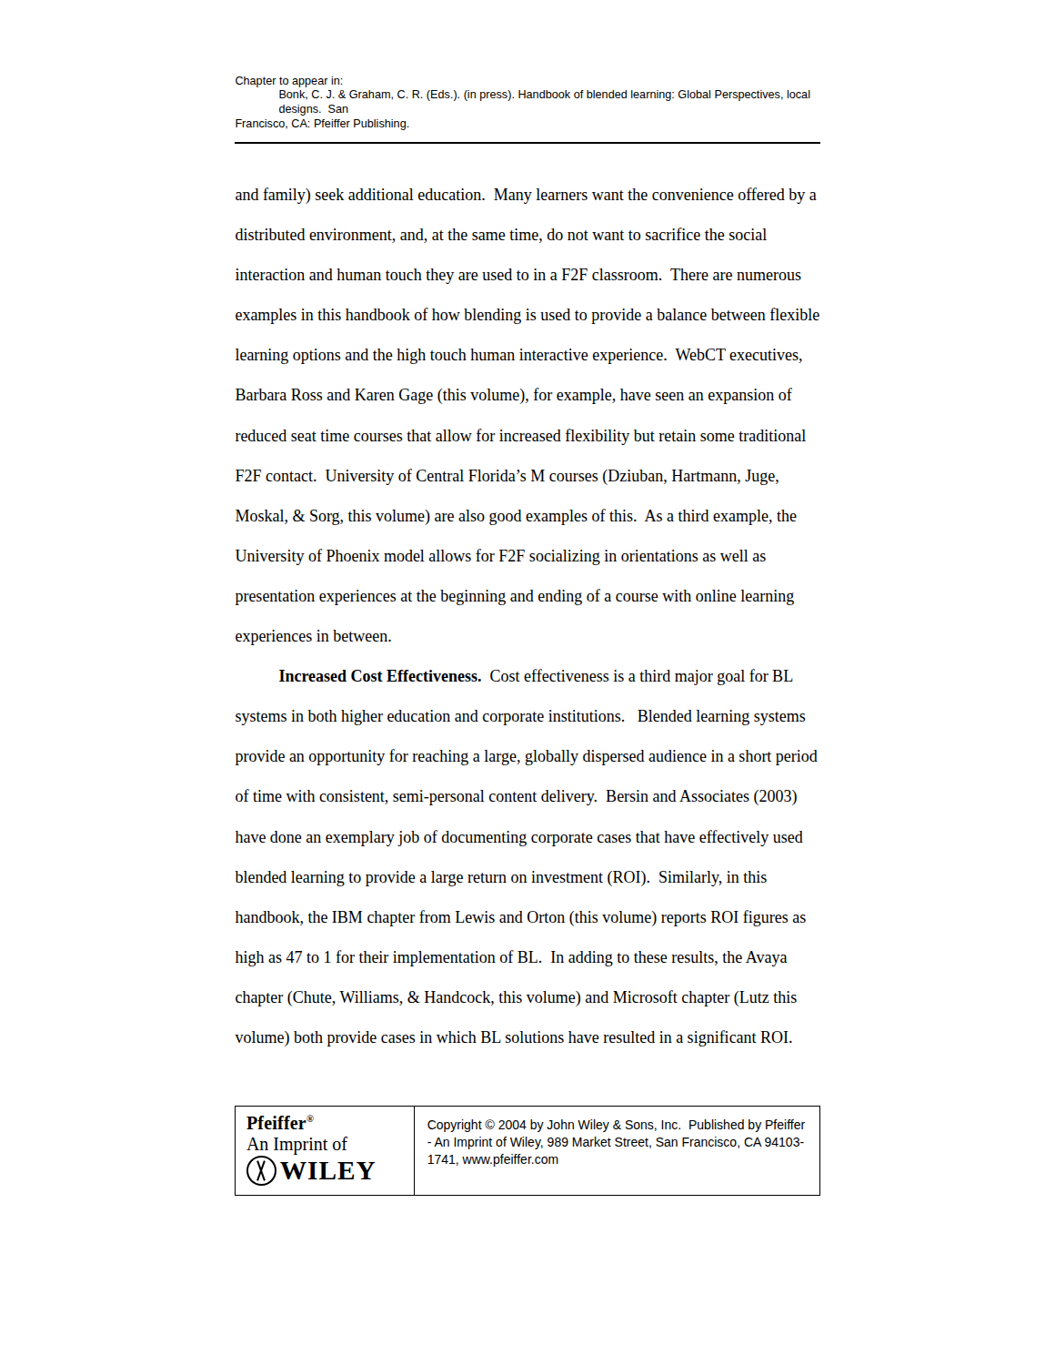Chapter to appear in:
Bonk, C. J. & Graham, C. R. (Eds.). (in press). Handbook of blended learning: Global Perspectives, local designs. San
Francisco, CA: Pfeiffer Publishing.
and family) seek additional education. Many learners want the convenience offered by a distributed environment, and, at the same time, do not want to sacrifice the social interaction and human touch they are used to in a F2F classroom. There are numerous examples in this handbook of how blending is used to provide a balance between flexible learning options and the high touch human interactive experience. WebCT executives, Barbara Ross and Karen Gage (this volume), for example, have seen an expansion of reduced seat time courses that allow for increased flexibility but retain some traditional F2F contact. University of Central Florida’s M courses (Dziuban, Hartmann, Juge, Moskal, & Sorg, this volume) are also good examples of this. As a third example, the University of Phoenix model allows for F2F socializing in orientations as well as presentation experiences at the beginning and ending of a course with online learning experiences in between.
Increased Cost Effectiveness. Cost effectiveness is a third major goal for BL systems in both higher education and corporate institutions. Blended learning systems provide an opportunity for reaching a large, globally dispersed audience in a short period of time with consistent, semi-personal content delivery. Bersin and Associates (2003) have done an exemplary job of documenting corporate cases that have effectively used blended learning to provide a large return on investment (ROI). Similarly, in this handbook, the IBM chapter from Lewis and Orton (this volume) reports ROI figures as high as 47 to 1 for their implementation of BL. In adding to these results, the Avaya chapter (Chute, Williams, & Handcock, this volume) and Microsoft chapter (Lutz this volume) both provide cases in which BL solutions have resulted in a significant ROI.
Pfeiffer®
An Imprint of
WILEY
Copyright © 2004 by John Wiley & Sons, Inc. Published by Pfeiffer - An Imprint of Wiley, 989 Market Street, San Francisco, CA 94103-1741, www.pfeiffer.com